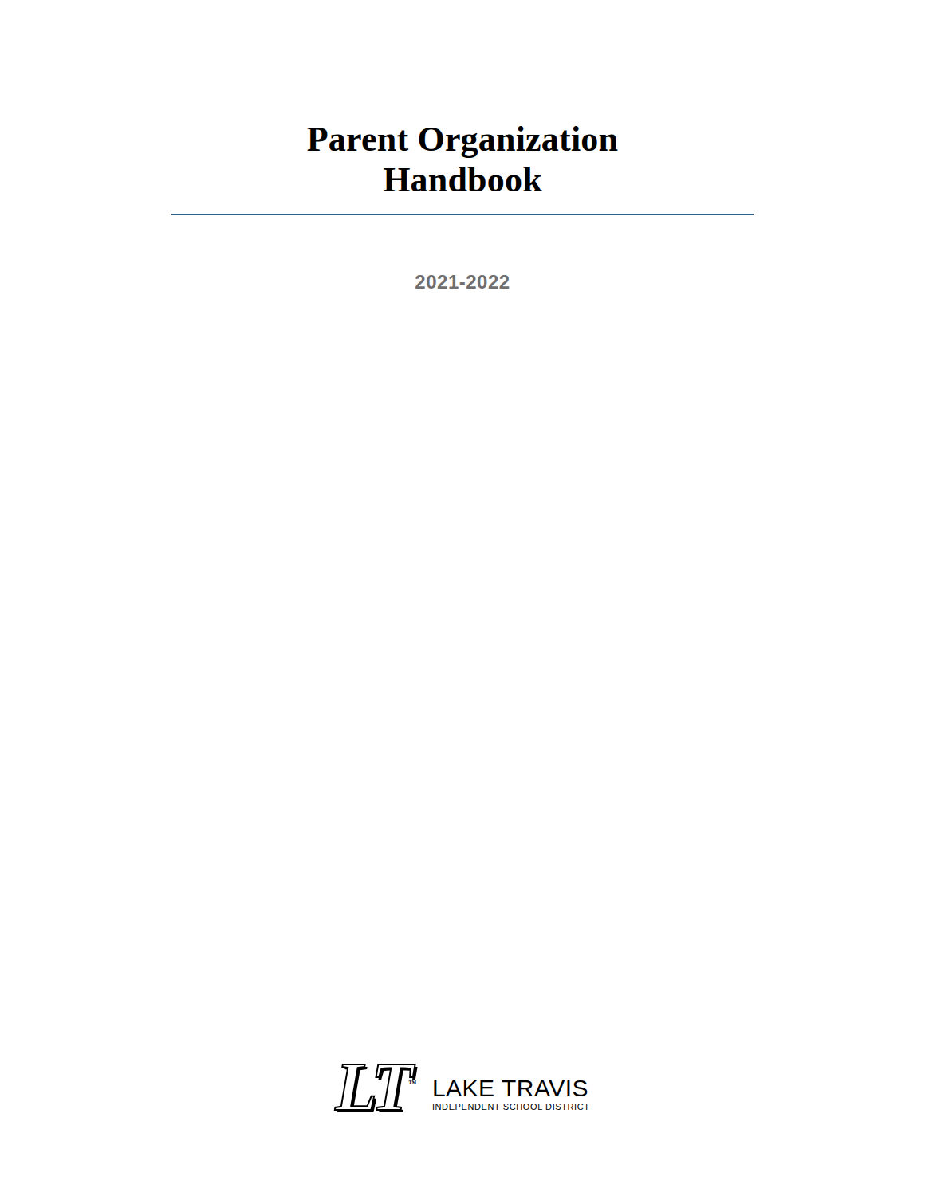Parent Organization
Handbook
2021-2022
LT™
LAKE TRAVIS INDEPENDENT SCHOOL DISTRICT